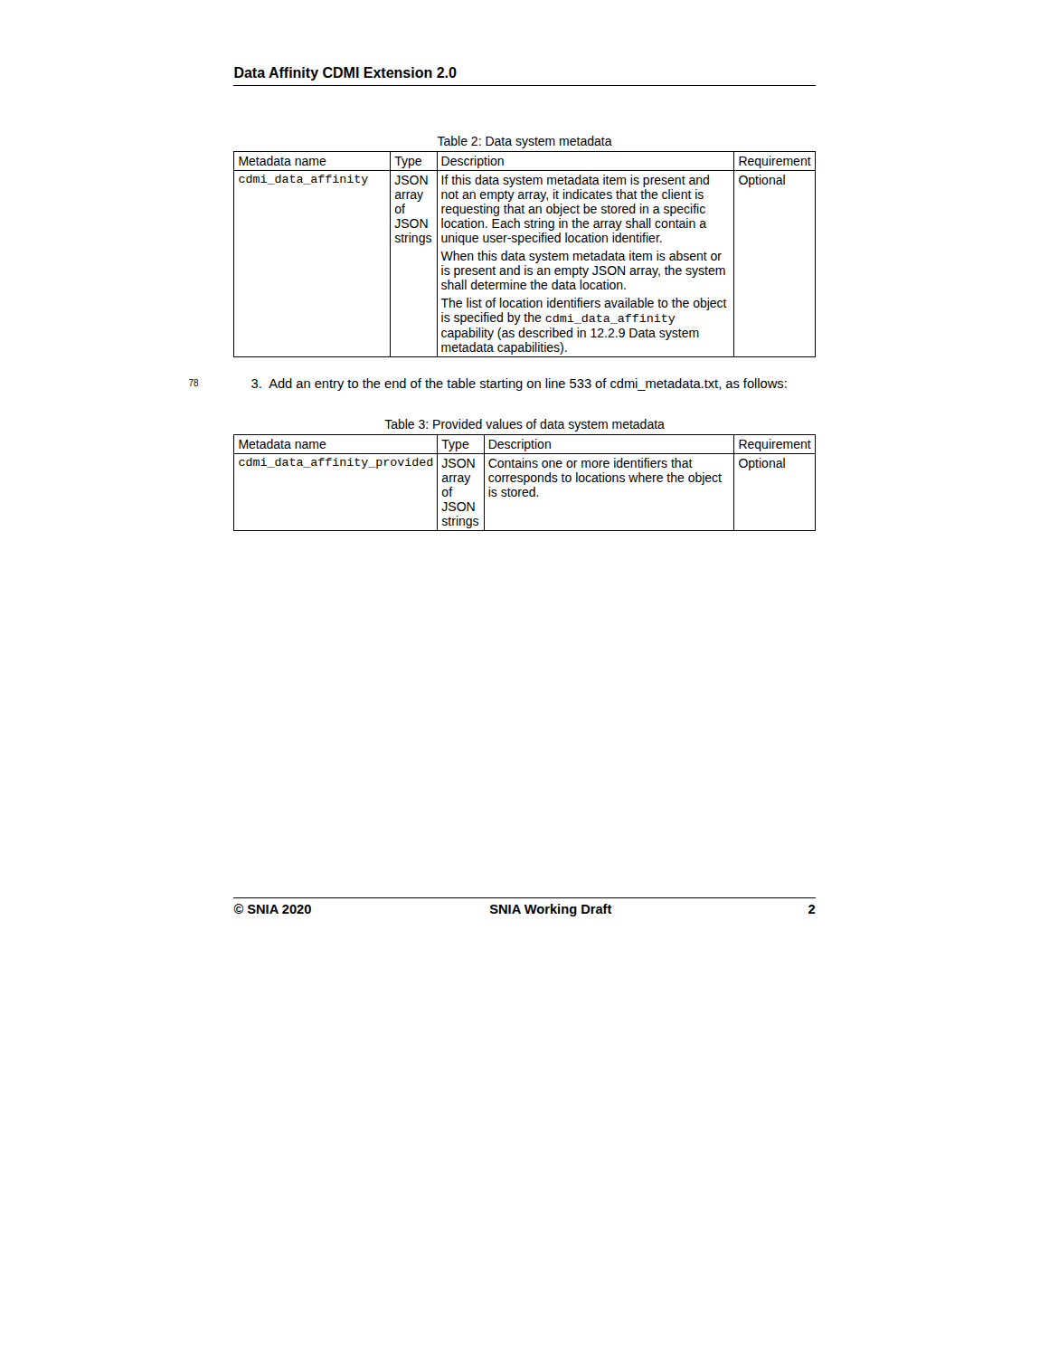Data Affinity CDMI Extension 2.0
Table 2: Data system metadata
| Metadata name | Type | Description | Requirement |
| --- | --- | --- | --- |
| cdmi_data_affinity | JSON array of JSON strings | If this data system metadata item is present and not an empty array, it indicates that the client is requesting that an object be stored in a specific location. Each string in the array shall contain a unique user-specified location identifier. | Optional |
| When this data system metadata item is absent or is present and is an empty JSON array, the system shall determine the data location. |
| The list of location identifiers available to the object is specified by the cdmi_data_affinity capability (as described in 12.2.9 Data system metadata capabilities). |
78
3. Add an entry to the end of the table starting on line 533 of cdmi_metadata.txt, as follows:
Table 3: Provided values of data system metadata
| Metadata name | Type | Description | Requirement |
| --- | --- | --- | --- |
| cdmi_data_affinity_provided | JSON array of JSON strings | Contains one or more identifiers that corresponds to locations where the object is stored. | Optional |
© SNIA 2020
SNIA Working Draft
2